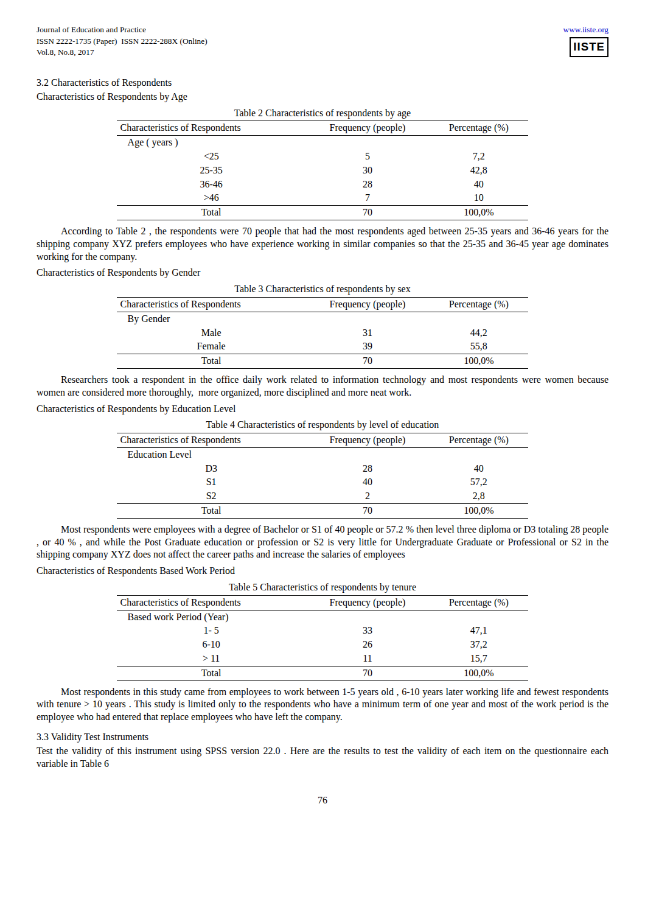Journal of Education and Practice
ISSN 2222-1735 (Paper) ISSN 2222-288X (Online)
Vol.8, No.8, 2017
www.iiste.org
IISTE
3.2 Characteristics of Respondents
Characteristics of Respondents by Age
Table 2 Characteristics of respondents by age
| Characteristics of Respondents | Frequency (people) | Percentage (%) |
| --- | --- | --- |
| Age ( years ) |
| <25 | 5 | 7,2 |
| 25-35 | 30 | 42,8 |
| 36-46 | 28 | 40 |
| >46 | 7 | 10 |
| Total | 70 | 100,0% |
According to Table 2 , the respondents were 70 people that had the most respondents aged between 25-35 years and 36-46 years for the shipping company XYZ prefers employees who have experience working in similar companies so that the 25-35 and 36-45 year age dominates working for the company.
Characteristics of Respondents by Gender
Table 3 Characteristics of respondents by sex
| Characteristics of Respondents | Frequency (people) | Percentage (%) |
| --- | --- | --- |
| By Gender |
| Male | 31 | 44,2 |
| Female | 39 | 55,8 |
| Total | 70 | 100,0% |
Researchers took a respondent in the office daily work related to information technology and most respondents were women because women are considered more thoroughly, more organized, more disciplined and more neat work.
Characteristics of Respondents by Education Level
Table 4 Characteristics of respondents by level of education
| Characteristics of Respondents | Frequency (people) | Percentage (%) |
| --- | --- | --- |
| Education Level |
| D3 | 28 | 40 |
| S1 | 40 | 57,2 |
| S2 | 2 | 2,8 |
| Total | 70 | 100,0% |
Most respondents were employees with a degree of Bachelor or S1 of 40 people or 57.2 % then level three diploma or D3 totaling 28 people , or 40 % , and while the Post Graduate education or profession or S2 is very little for Undergraduate Graduate or Professional or S2 in the shipping company XYZ does not affect the career paths and increase the salaries of employees
Characteristics of Respondents Based Work Period
Table 5 Characteristics of respondents by tenure
| Characteristics of Respondents | Frequency (people) | Percentage (%) |
| --- | --- | --- |
| Based work Period (Year) |
| 1- 5 | 33 | 47,1 |
| 6-10 | 26 | 37,2 |
| > 11 | 11 | 15,7 |
| Total | 70 | 100,0% |
Most respondents in this study came from employees to work between 1-5 years old , 6-10 years later working life and fewest respondents with tenure > 10 years . This study is limited only to the respondents who have a minimum term of one year and most of the work period is the employee who had entered that replace employees who have left the company.
3.3 Validity Test Instruments
Test the validity of this instrument using SPSS version 22.0 . Here are the results to test the validity of each item on the questionnaire each variable in Table 6
76